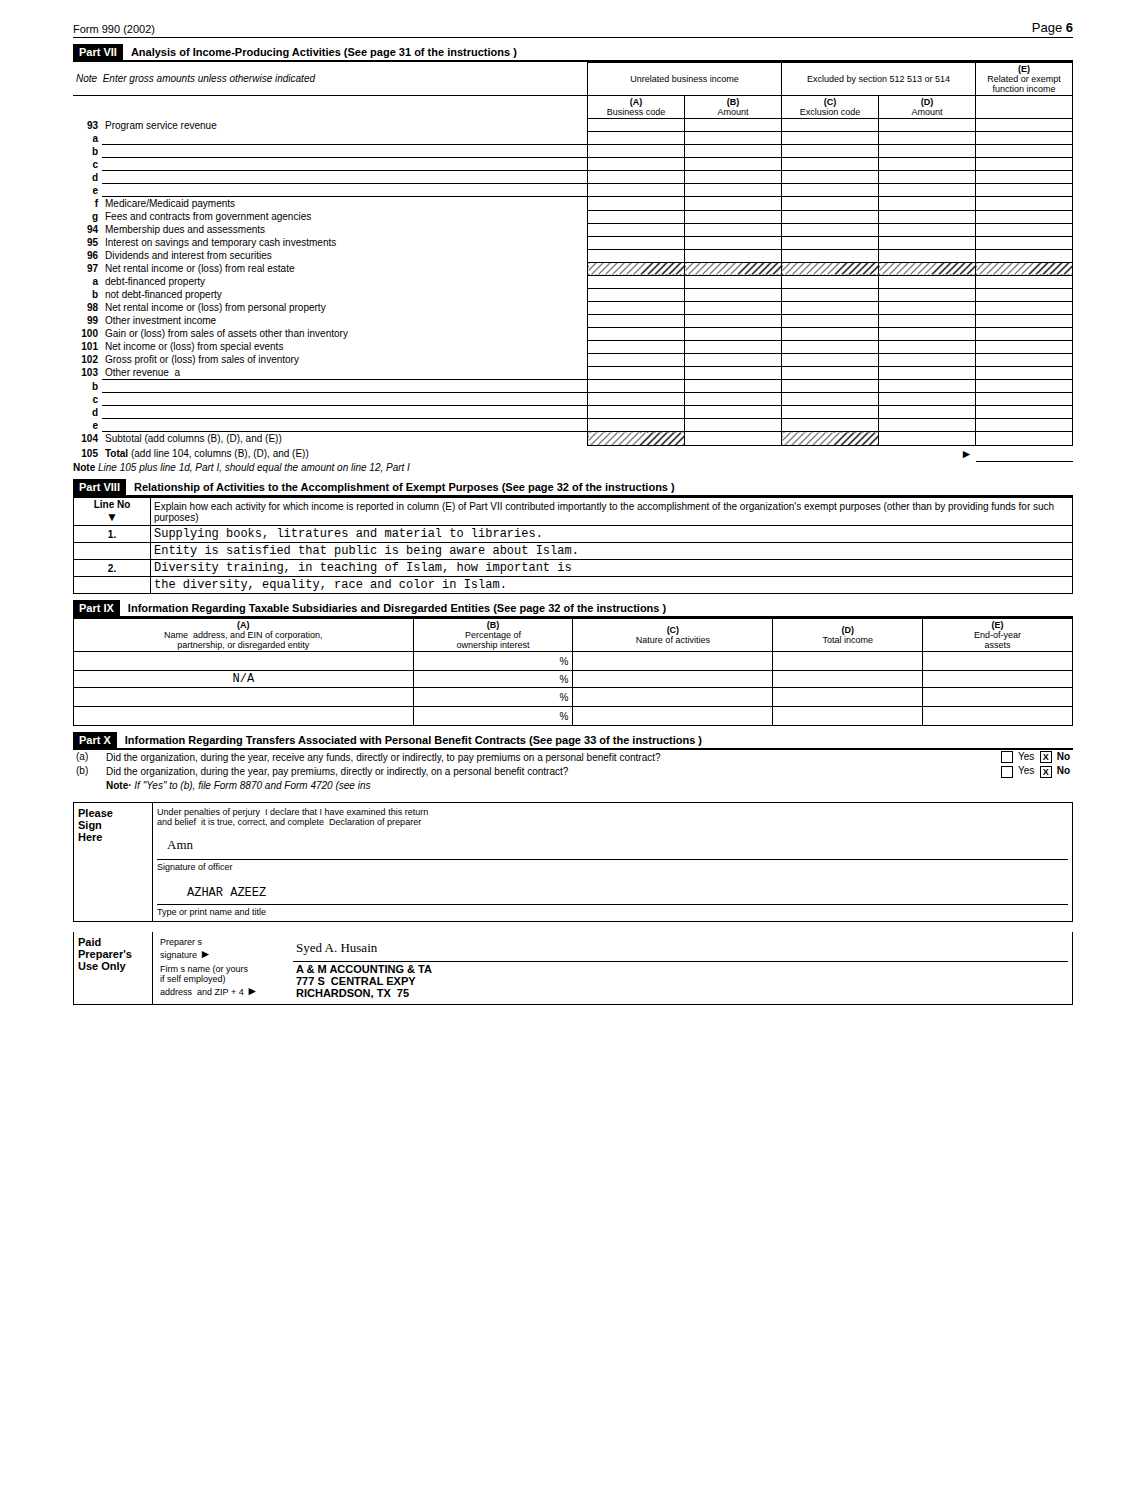Form 990 (2002)
Page 6
Part VII
Analysis of Income-Producing Activities (See page 31 of the instructions )
| Note Enter gross amounts unless otherwise indicated | Unrelated business income | Excluded by section 512 513 or 514 | (E) Related or exempt function income |
| | | (A) Business code | (B) Amount | (C) Exclusion code | (D) Amount | |
| 93 | Program service revenue | | | | | |
| a | | | | | | |
| b | | | | | | |
| c | | | | | | |
| d | | | | | | |
| e | | | | | | |
| f | Medicare/Medicaid payments | | | | | |
| g | Fees and contracts from government agencies | | | | | |
| 94 | Membership dues and assessments | | | | | |
| 95 | Interest on savings and temporary cash investments | | | | | |
| 96 | Dividends and interest from securities | | | | | |
| 97 | Net rental income or (loss) from real estate | | | | | |
| a | debt-financed property | | | | | |
| b | not debt-financed property | | | | | |
| 98 | Net rental income or (loss) from personal property | | | | | |
| 99 | Other investment income | | | | | |
| 100 | Gain or (loss) from sales of assets other than inventory | | | | | |
| 101 | Net income or (loss) from special events | | | | | |
| 102 | Gross profit or (loss) from sales of inventory | | | | | |
| 103 | Other revenue a | | | | | |
| b | | | | | | |
| c | | | | | | |
| d | | | | | | |
| e | | | | | | |
| 104 | Subtotal (add columns (B), (D), and (E)) | | | | | |
| 105 | Total (add line 104, columns (B), (D), and (E)) | | | | ► | |
Note Line 105 plus line 1d, Part I, should equal the amount on line 12, Part I
Part VIII
Relationship of Activities to the Accomplishment of Exempt Purposes (See page 32 of the instructions )
| Line No ▼ | Explain how each activity for which income is reported in column (E) of Part VII contributed importantly to the accomplishment of the organization's exempt purposes (other than by providing funds for such purposes) |
| 1. | Supplying books, litratures and material to libraries. |
| | Entity is satisfied that public is being aware about Islam. |
| 2. | Diversity training, in teaching of Islam, how important is |
| | the diversity, equality, race and color in Islam. |
Part IX
Information Regarding Taxable Subsidiaries and Disregarded Entities (See page 32 of the instructions )
| (A) Name address, and EIN of corporation, partnership, or disregarded entity | (B) Percentage of ownership interest | (C) Nature of activities | (D) Total income | (E) End-of-year assets |
| | % | | | |
| N/A | % | | | |
| | % | | | |
| | % | | | |
Part X
Information Regarding Transfers Associated with Personal Benefit Contracts (See page 33 of the instructions )
| (a) | Did the organization, during the year, receive any funds, directly or indirectly, to pay premiums on a personal benefit contract? | Yes No |
| (b) | Did the organization, during the year, pay premiums, directly or indirectly, on a personal benefit contract? | Yes No |
| | Note· If "Yes" to (b), file Form 8870 and Form 4720 (see ins |
Please
Sign
Here
Under penalties of perjury I declare that I have examined this return
and belief it is true, correct, and complete Declaration of preparer
Amn
Signature of officer
AZHAR AZEEZ
Type or print name and title
Paid
Preparer's
Use Only
| Preparer s signature ► | Syed A. Husain |
| Firm s name (or yours if self employed) address and ZIP + 4 ► | A & M ACCOUNTING & TA 777 S CENTRAL EXPY RICHARDSON, TX 75 |